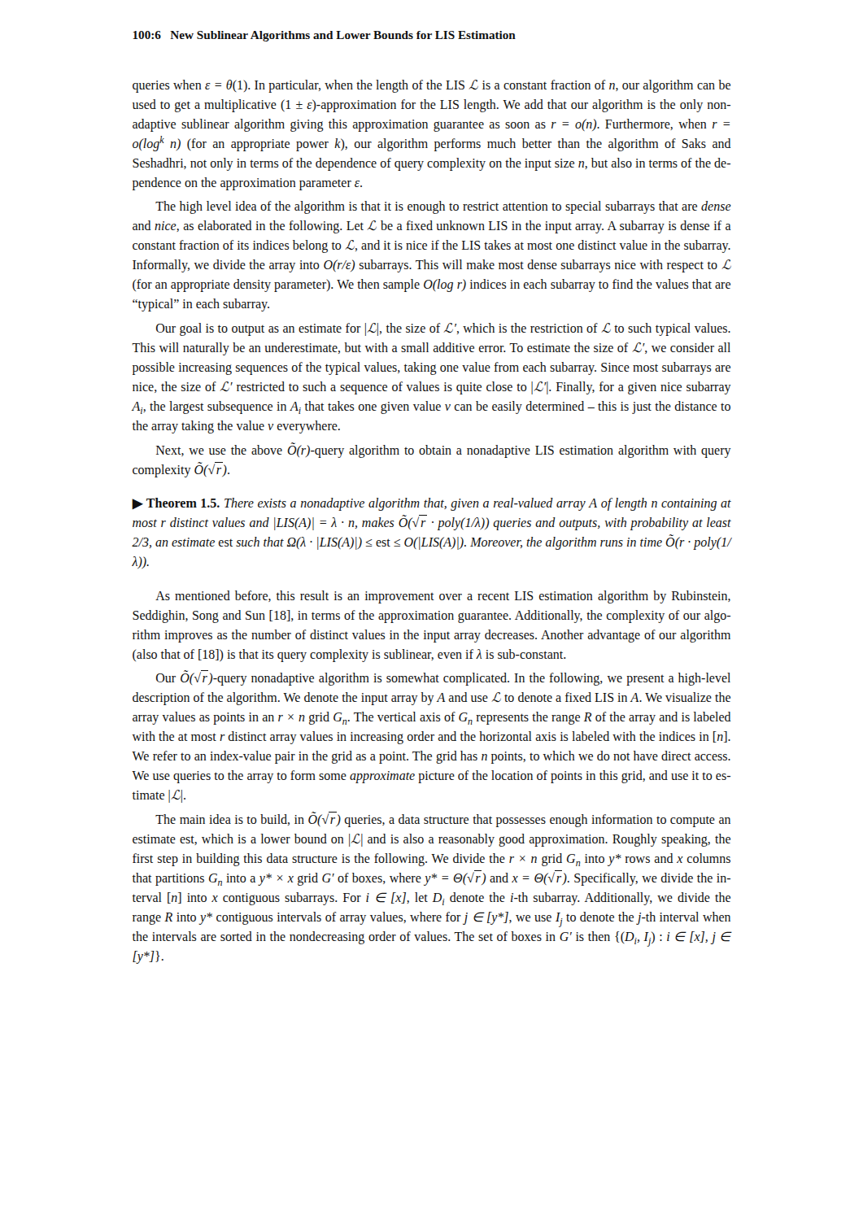100:6 New Sublinear Algorithms and Lower Bounds for LIS Estimation
queries when ε = θ(1). In particular, when the length of the LIS ℒ is a constant fraction of n, our algorithm can be used to get a multiplicative (1 ± ε)-approximation for the LIS length. We add that our algorithm is the only nonadaptive sublinear algorithm giving this approximation guarantee as soon as r = o(n). Furthermore, when r = o(logk n) (for an appropriate power k), our algorithm performs much better than the algorithm of Saks and Seshadhri, not only in terms of the dependence of query complexity on the input size n, but also in terms of the dependence on the approximation parameter ε.
The high level idea of the algorithm is that it is enough to restrict attention to special subarrays that are dense and nice, as elaborated in the following. Let ℒ be a fixed unknown LIS in the input array. A subarray is dense if a constant fraction of its indices belong to ℒ, and it is nice if the LIS takes at most one distinct value in the subarray. Informally, we divide the array into O(r/ε) subarrays. This will make most dense subarrays nice with respect to ℒ (for an appropriate density parameter). We then sample O(log r) indices in each subarray to find the values that are “typical” in each subarray.
Our goal is to output as an estimate for |ℒ|, the size of ℒ′, which is the restriction of ℒ to such typical values. This will naturally be an underestimate, but with a small additive error. To estimate the size of ℒ′, we consider all possible increasing sequences of the typical values, taking one value from each subarray. Since most subarrays are nice, the size of ℒ′ restricted to such a sequence of values is quite close to |ℒ′|. Finally, for a given nice subarray Ai, the largest subsequence in Ai that takes one given value v can be easily determined – this is just the distance to the array taking the value v everywhere.
Next, we use the above Õ(r)-query algorithm to obtain a nonadaptive LIS estimation algorithm with query complexity Õ(√r).
▶ Theorem 1.5. There exists a nonadaptive algorithm that, given a real-valued array A of length n containing at most r distinct values and |LIS(A)| = λ · n, makes Õ(√r · poly(1/λ)) queries and outputs, with probability at least 2/3, an estimate est such that Ω(λ · |LIS(A)|) ≤ est ≤ O(|LIS(A)|). Moreover, the algorithm runs in time Õ(r · poly(1/λ)).
As mentioned before, this result is an improvement over a recent LIS estimation algorithm by Rubinstein, Seddighin, Song and Sun [18], in terms of the approximation guarantee. Additionally, the complexity of our algorithm improves as the number of distinct values in the input array decreases. Another advantage of our algorithm (also that of [18]) is that its query complexity is sublinear, even if λ is sub-constant.
Our Õ(√r)-query nonadaptive algorithm is somewhat complicated. In the following, we present a high-level description of the algorithm. We denote the input array by A and use ℒ to denote a fixed LIS in A. We visualize the array values as points in an r × n grid Gn. The vertical axis of Gn represents the range R of the array and is labeled with the at most r distinct array values in increasing order and the horizontal axis is labeled with the indices in [n]. We refer to an index-value pair in the grid as a point. The grid has n points, to which we do not have direct access. We use queries to the array to form some approximate picture of the location of points in this grid, and use it to estimate |ℒ|.
The main idea is to build, in Õ(√r) queries, a data structure that possesses enough information to compute an estimate est, which is a lower bound on |ℒ| and is also a reasonably good approximation. Roughly speaking, the first step in building this data structure is the following. We divide the r × n grid Gn into y* rows and x columns that partitions Gn into a y* × x grid G′ of boxes, where y* = Θ(√r) and x = Θ(√r). Specifically, we divide the interval [n] into x contiguous subarrays. For i ∈ [x], let Di denote the i-th subarray. Additionally, we divide the range R into y* contiguous intervals of array values, where for j ∈ [y*], we use Ij to denote the j-th interval when the intervals are sorted in the nondecreasing order of values. The set of boxes in G′ is then {(Di, Ij) : i ∈ [x], j ∈ [y*]}.